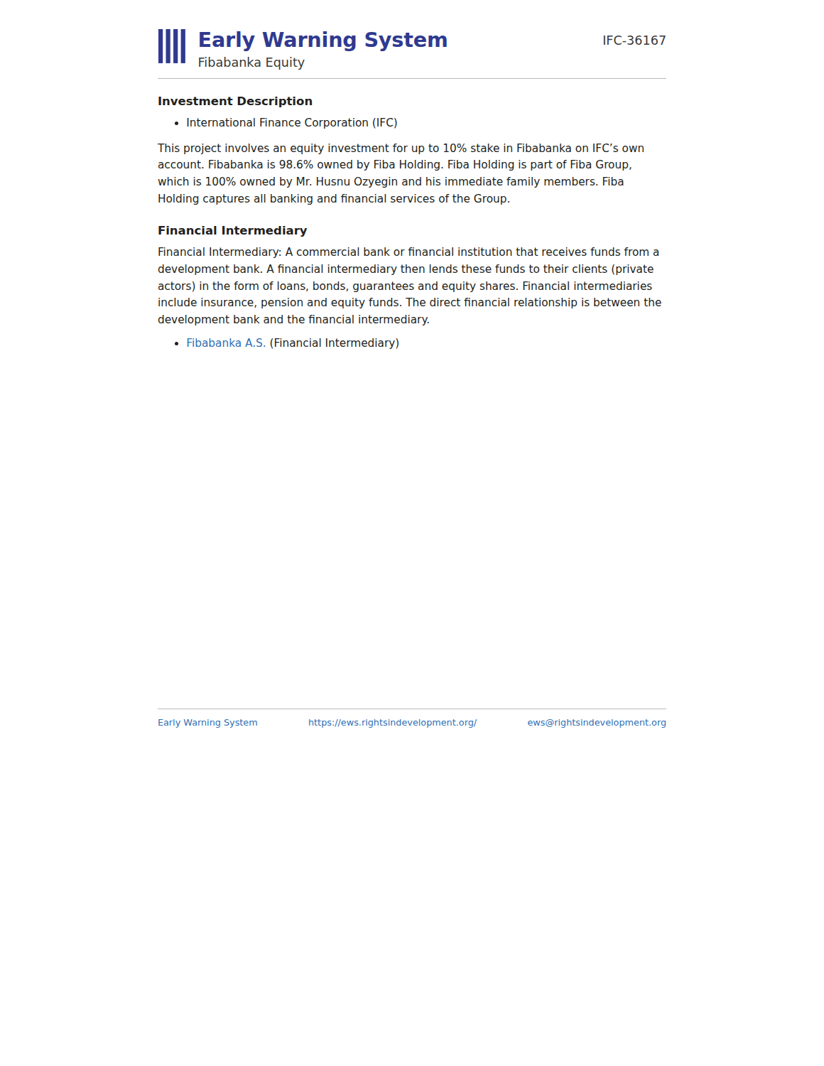Early Warning System
Fibabanka Equity
IFC-36167
Investment Description
International Finance Corporation (IFC)
This project involves an equity investment for up to 10% stake in Fibabanka on IFC’s own account. Fibabanka is 98.6% owned by Fiba Holding. Fiba Holding is part of Fiba Group, which is 100% owned by Mr. Husnu Ozyegin and his immediate family members. Fiba Holding captures all banking and financial services of the Group.
Financial Intermediary
Financial Intermediary: A commercial bank or financial institution that receives funds from a development bank. A financial intermediary then lends these funds to their clients (private actors) in the form of loans, bonds, guarantees and equity shares. Financial intermediaries include insurance, pension and equity funds. The direct financial relationship is between the development bank and the financial intermediary.
Fibabanka A.S. (Financial Intermediary)
Early Warning System
https://ews.rightsindevelopment.org/
ews@rightsindevelopment.org